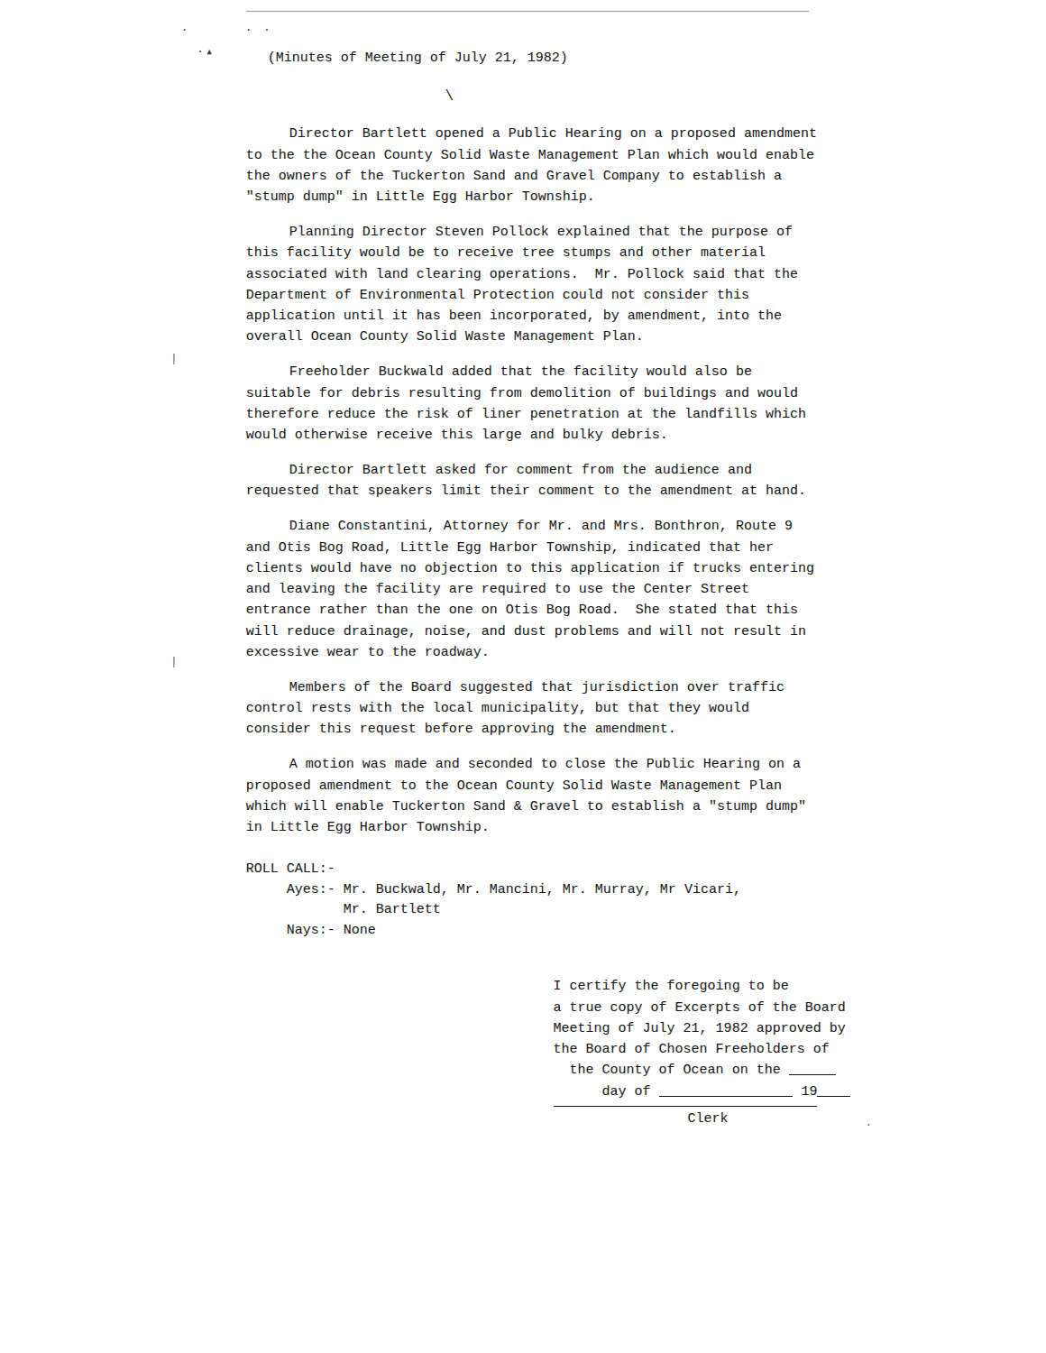· · ·
·▴
|
|
·
(Minutes of Meeting of July 21, 1982)
\
Director Bartlett opened a Public Hearing on a proposed amendment to the the Ocean County Solid Waste Management Plan which would enable the owners of the Tuckerton Sand and Gravel Company to establish a "stump dump" in Little Egg Harbor Township.
Planning Director Steven Pollock explained that the purpose of this facility would be to receive tree stumps and other material associated with land clearing operations. Mr. Pollock said that the Department of Environmental Protection could not consider this application until it has been incorporated, by amendment, into the overall Ocean County Solid Waste Management Plan.
Freeholder Buckwald added that the facility would also be suitable for debris resulting from demolition of buildings and would therefore reduce the risk of liner penetration at the landfills which would otherwise receive this large and bulky debris.
Director Bartlett asked for comment from the audience and requested that speakers limit their comment to the amendment at hand.
Diane Constantini, Attorney for Mr. and Mrs. Bonthron, Route 9 and Otis Bog Road, Little Egg Harbor Township, indicated that her clients would have no objection to this application if trucks entering and leaving the facility are required to use the Center Street entrance rather than the one on Otis Bog Road. She stated that this will reduce drainage, noise, and dust problems and will not result in excessive wear to the roadway.
Members of the Board suggested that jurisdiction over traffic control rests with the local municipality, but that they would consider this request before approving the amendment.
A motion was made and seconded to close the Public Hearing on a proposed amendment to the Ocean County Solid Waste Management Plan which will enable Tuckerton Sand & Gravel to establish a "stump dump" in Little Egg Harbor Township.
ROLL CALL:- Ayes:- Mr. Buckwald, Mr. Mancini, Mr. Murray, Mr Vicari, Mr. Bartlett Nays:- None
I certify the foregoing to be a true copy of Excerpts of the Board Meeting of July 21, 1982 approved by the Board of Chosen Freeholders of the County of Ocean on the day of 19
Clerk